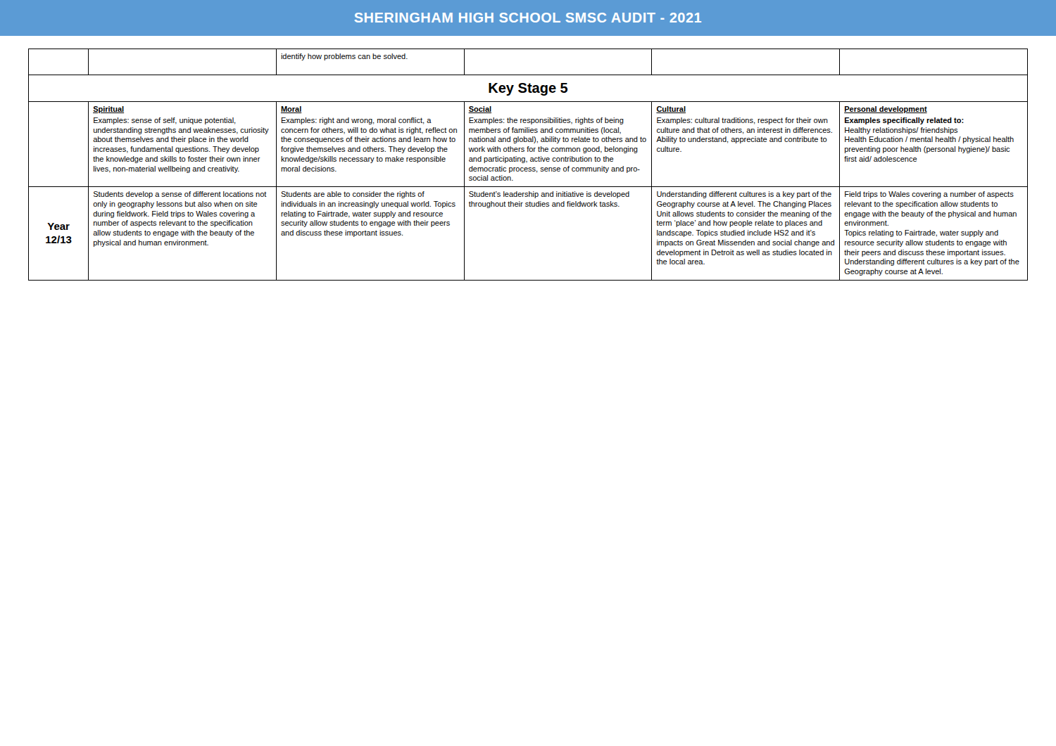SHERINGHAM HIGH SCHOOL SMSC AUDIT - 2021
| | | identify how problems can be solved. | | | |
| Key Stage 5 |
| | Spiritual Examples: sense of self, unique potential, understanding strengths and weaknesses, curiosity about themselves and their place in the world increases, fundamental questions. They develop the knowledge and skills to foster their own inner lives, non-material wellbeing and creativity. | Moral Examples: right and wrong, moral conflict, a concern for others, will to do what is right, reflect on the consequences of their actions and learn how to forgive themselves and others. They develop the knowledge/skills necessary to make responsible moral decisions. | Social Examples: the responsibilities, rights of being members of families and communities (local, national and global), ability to relate to others and to work with others for the common good, belonging and participating, active contribution to the democratic process, sense of community and pro-social action. | Cultural Examples: cultural traditions, respect for their own culture and that of others, an interest in differences. Ability to understand, appreciate and contribute to culture. | Personal development Examples specifically related to: Healthy relationships/ friendships Health Education / mental health / physical health preventing poor health (personal hygiene)/ basic first aid/ adolescence |
| Year 12/13 | Students develop a sense of different locations not only in geography lessons but also when on site during fieldwork. Field trips to Wales covering a number of aspects relevant to the specification allow students to engage with the beauty of the physical and human environment. | Students are able to consider the rights of individuals in an increasingly unequal world. Topics relating to Fairtrade, water supply and resource security allow students to engage with their peers and discuss these important issues. | Student’s leadership and initiative is developed throughout their studies and fieldwork tasks. | Understanding different cultures is a key part of the Geography course at A level. The Changing Places Unit allows students to consider the meaning of the term ‘place’ and how people relate to places and landscape. Topics studied include HS2 and it’s impacts on Great Missenden and social change and development in Detroit as well as studies located in the local area. | Field trips to Wales covering a number of aspects relevant to the specification allow students to engage with the beauty of the physical and human environment. Topics relating to Fairtrade, water supply and resource security allow students to engage with their peers and discuss these important issues. Understanding different cultures is a key part of the Geography course at A level. |